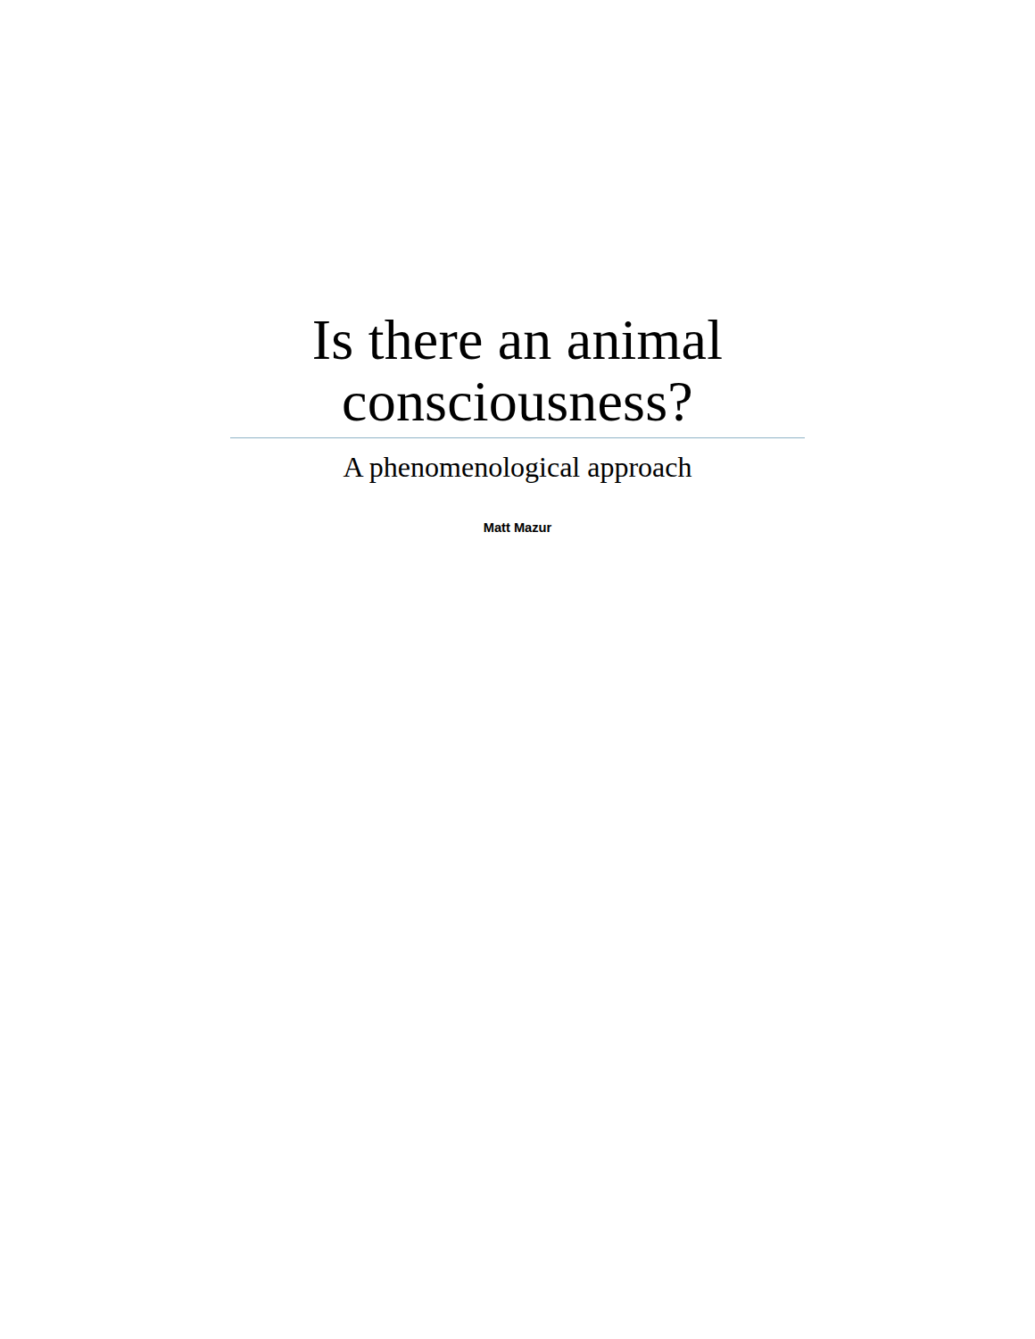Is there an animal consciousness?
A phenomenological approach
Matt Mazur